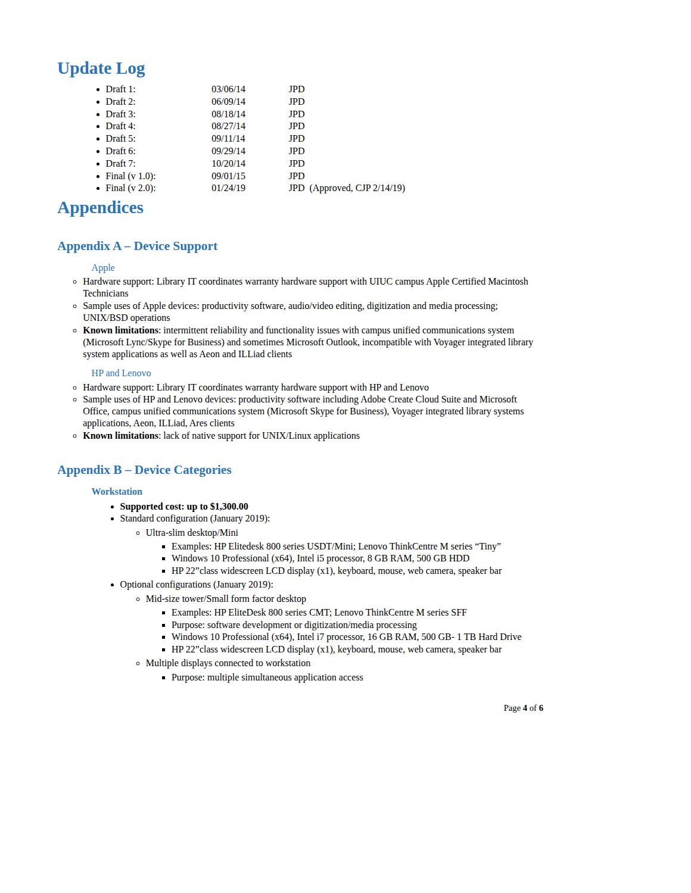Update Log
Draft 1: 03/06/14 JPD
Draft 2: 06/09/14 JPD
Draft 3: 08/18/14 JPD
Draft 4: 08/27/14 JPD
Draft 5: 09/11/14 JPD
Draft 6: 09/29/14 JPD
Draft 7: 10/20/14 JPD
Final (v 1.0): 09/01/15 JPD
Final (v 2.0): 01/24/19 JPD (Approved, CJP 2/14/19)
Appendices
Appendix A – Device Support
Apple
Hardware support: Library IT coordinates warranty hardware support with UIUC campus Apple Certified Macintosh Technicians
Sample uses of Apple devices: productivity software, audio/video editing, digitization and media processing; UNIX/BSD operations
Known limitations: intermittent reliability and functionality issues with campus unified communications system (Microsoft Lync/Skype for Business) and sometimes Microsoft Outlook, incompatible with Voyager integrated library system applications as well as Aeon and ILLiad clients
HP and Lenovo
Hardware support: Library IT coordinates warranty hardware support with HP and Lenovo
Sample uses of HP and Lenovo devices: productivity software including Adobe Create Cloud Suite and Microsoft Office, campus unified communications system (Microsoft Skype for Business), Voyager integrated library systems applications, Aeon, ILLiad, Ares clients
Known limitations: lack of native support for UNIX/Linux applications
Appendix B – Device Categories
Workstation
Supported cost: up to $1,300.00
Standard configuration (January 2019):
Ultra-slim desktop/Mini
Examples: HP Elitedesk 800 series USDT/Mini; Lenovo ThinkCentre M series “Tiny”
Windows 10 Professional (x64), Intel i5 processor, 8 GB RAM, 500 GB HDD
HP 22”class widescreen LCD display (x1), keyboard, mouse, web camera, speaker bar
Optional configurations (January 2019):
Mid-size tower/Small form factor desktop
Examples: HP EliteDesk 800 series CMT; Lenovo ThinkCentre M series SFF
Purpose: software development or digitization/media processing
Windows 10 Professional (x64), Intel i7 processor, 16 GB RAM, 500 GB- 1 TB Hard Drive
HP 22”class widescreen LCD display (x1), keyboard, mouse, web camera, speaker bar
Multiple displays connected to workstation
Purpose: multiple simultaneous application access
Page 4 of 6